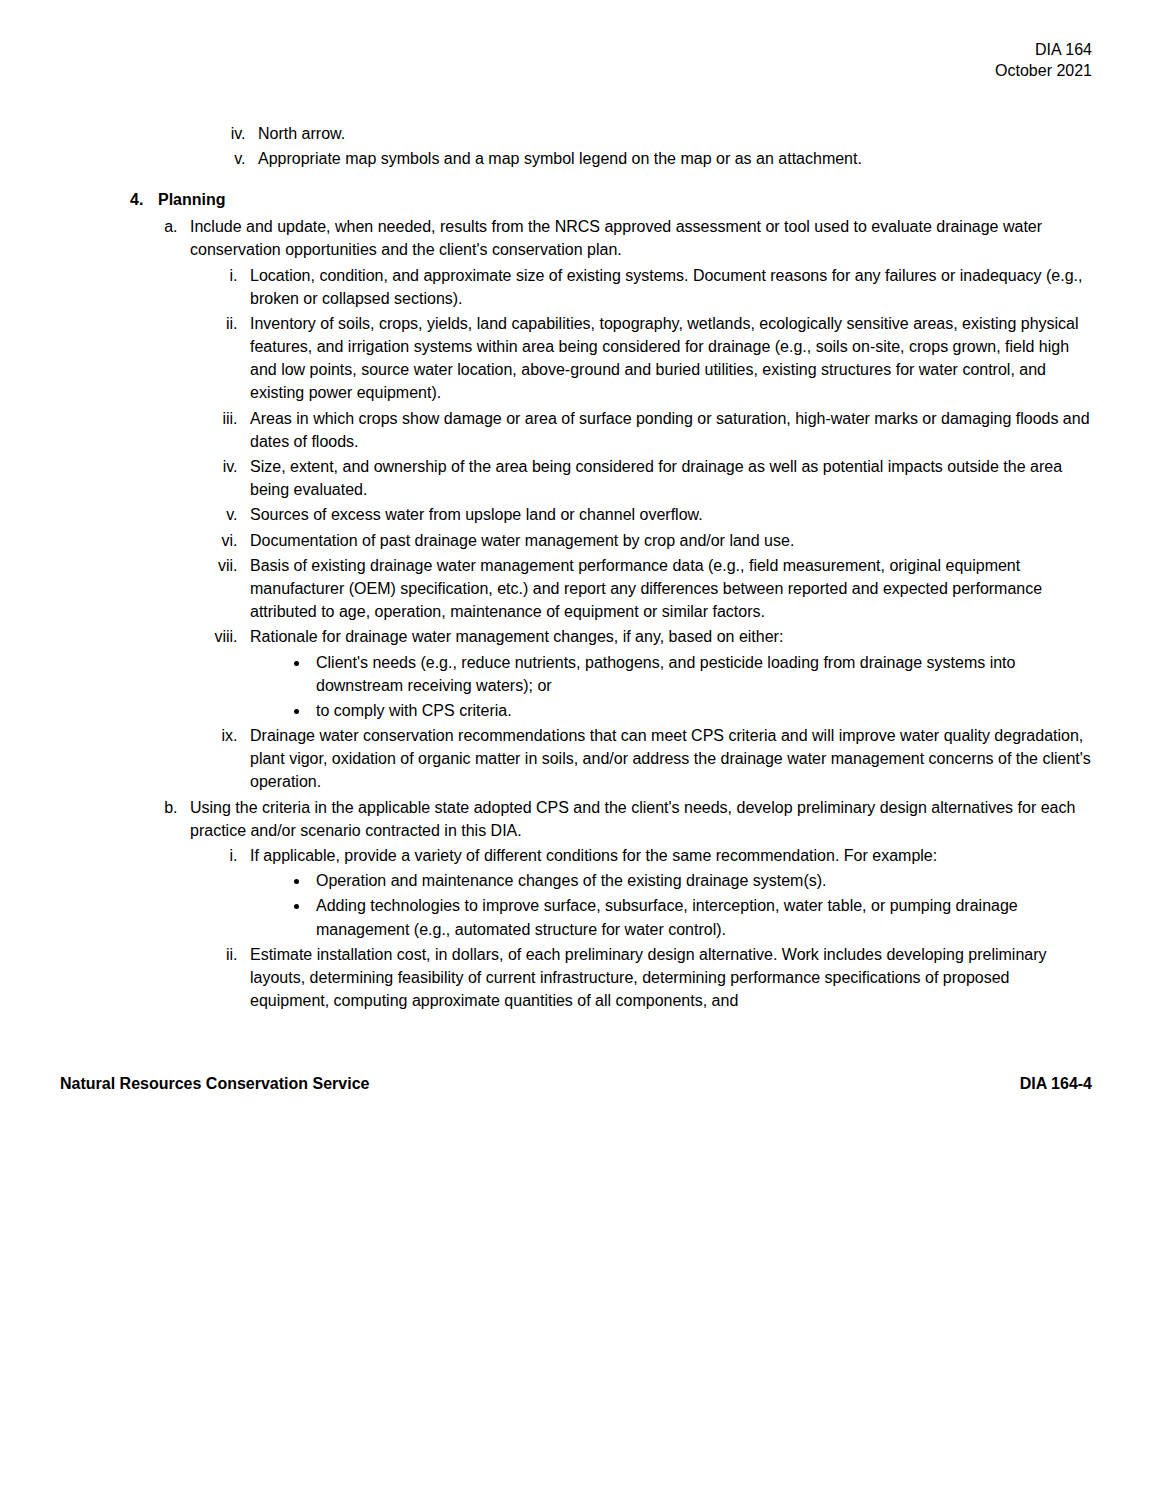DIA 164
October 2021
North arrow.
Appropriate map symbols and a map symbol legend on the map or as an attachment.
4. Planning
Include and update, when needed, results from the NRCS approved assessment or tool used to evaluate drainage water conservation opportunities and the client's conservation plan.
Location, condition, and approximate size of existing systems. Document reasons for any failures or inadequacy (e.g., broken or collapsed sections).
Inventory of soils, crops, yields, land capabilities, topography, wetlands, ecologically sensitive areas, existing physical features, and irrigation systems within area being considered for drainage (e.g., soils on-site, crops grown, field high and low points, source water location, above-ground and buried utilities, existing structures for water control, and existing power equipment).
Areas in which crops show damage or area of surface ponding or saturation, high-water marks or damaging floods and dates of floods.
Size, extent, and ownership of the area being considered for drainage as well as potential impacts outside the area being evaluated.
Sources of excess water from upslope land or channel overflow.
Documentation of past drainage water management by crop and/or land use.
Basis of existing drainage water management performance data (e.g., field measurement, original equipment manufacturer (OEM) specification, etc.) and report any differences between reported and expected performance attributed to age, operation, maintenance of equipment or similar factors.
Rationale for drainage water management changes, if any, based on either:
Client's needs (e.g., reduce nutrients, pathogens, and pesticide loading from drainage systems into downstream receiving waters); or
to comply with CPS criteria.
Drainage water conservation recommendations that can meet CPS criteria and will improve water quality degradation, plant vigor, oxidation of organic matter in soils, and/or address the drainage water management concerns of the client's operation.
Using the criteria in the applicable state adopted CPS and the client's needs, develop preliminary design alternatives for each practice and/or scenario contracted in this DIA.
If applicable, provide a variety of different conditions for the same recommendation. For example:
Operation and maintenance changes of the existing drainage system(s).
Adding technologies to improve surface, subsurface, interception, water table, or pumping drainage management (e.g., automated structure for water control).
Estimate installation cost, in dollars, of each preliminary design alternative. Work includes developing preliminary layouts, determining feasibility of current infrastructure, determining performance specifications of proposed equipment, computing approximate quantities of all components, and
Natural Resources Conservation Service DIA 164-4